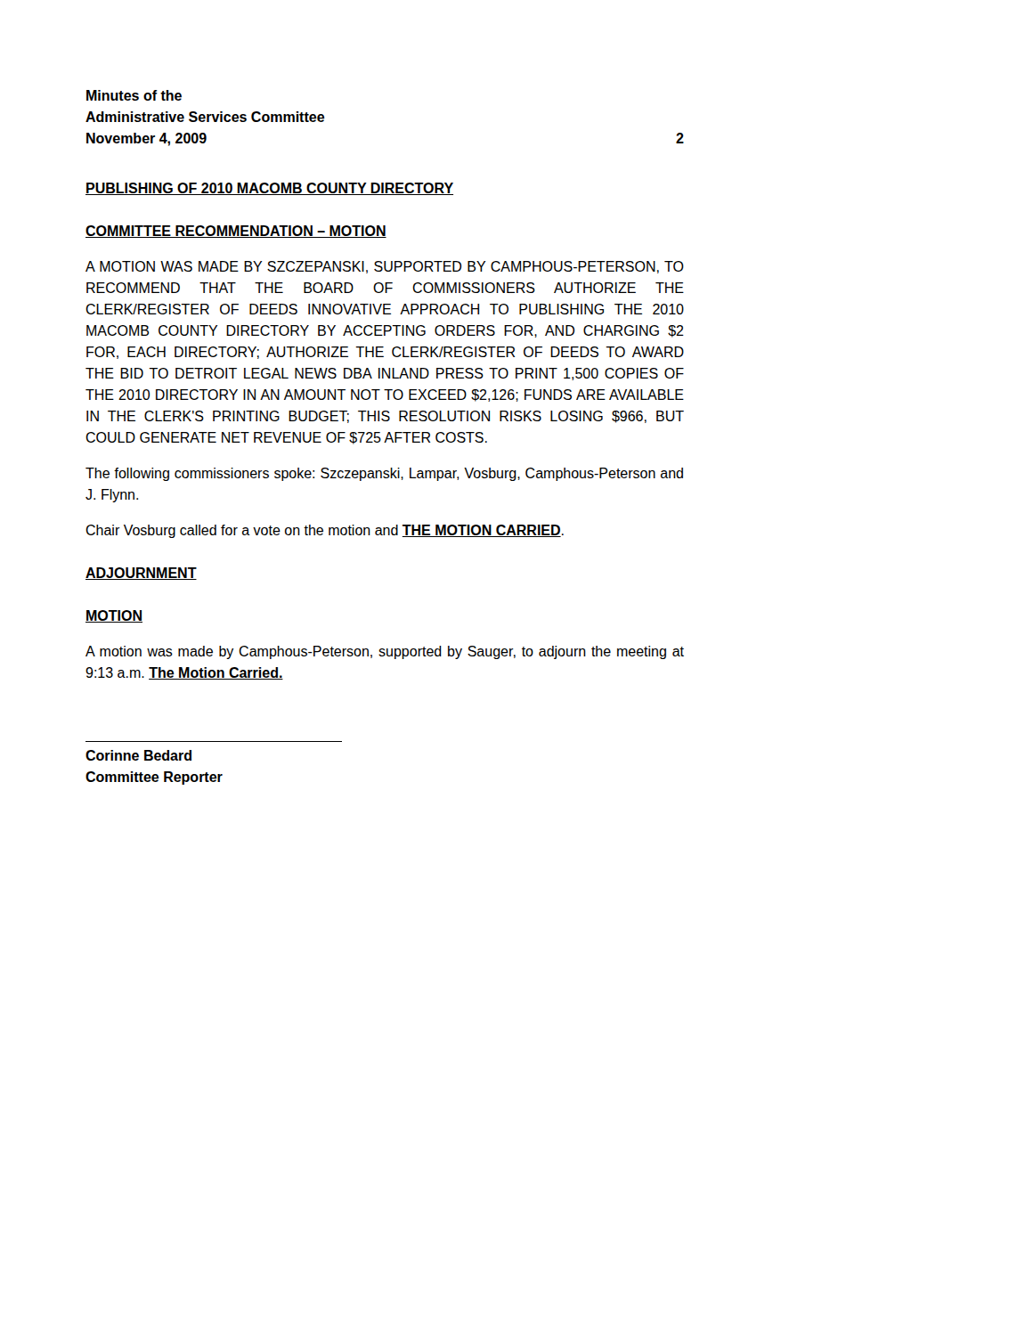Minutes of the
Administrative Services Committee
November 4, 2009 2
PUBLISHING OF 2010 MACOMB COUNTY DIRECTORY
COMMITTEE RECOMMENDATION – MOTION
A MOTION WAS MADE BY SZCZEPANSKI, SUPPORTED BY CAMPHOUS-PETERSON, TO RECOMMEND THAT THE BOARD OF COMMISSIONERS AUTHORIZE THE CLERK/REGISTER OF DEEDS INNOVATIVE APPROACH TO PUBLISHING THE 2010 MACOMB COUNTY DIRECTORY BY ACCEPTING ORDERS FOR, AND CHARGING $2 FOR, EACH DIRECTORY; AUTHORIZE THE CLERK/REGISTER OF DEEDS TO AWARD THE BID TO DETROIT LEGAL NEWS DBA INLAND PRESS TO PRINT 1,500 COPIES OF THE 2010 DIRECTORY IN AN AMOUNT NOT TO EXCEED $2,126; FUNDS ARE AVAILABLE IN THE CLERK'S PRINTING BUDGET; THIS RESOLUTION RISKS LOSING $966, BUT COULD GENERATE NET REVENUE OF $725 AFTER COSTS.
The following commissioners spoke: Szczepanski, Lampar, Vosburg, Camphous-Peterson and J. Flynn.
Chair Vosburg called for a vote on the motion and THE MOTION CARRIED.
ADJOURNMENT
MOTION
A motion was made by Camphous-Peterson, supported by Sauger, to adjourn the meeting at 9:13 a.m. The Motion Carried.
Corinne Bedard
Committee Reporter